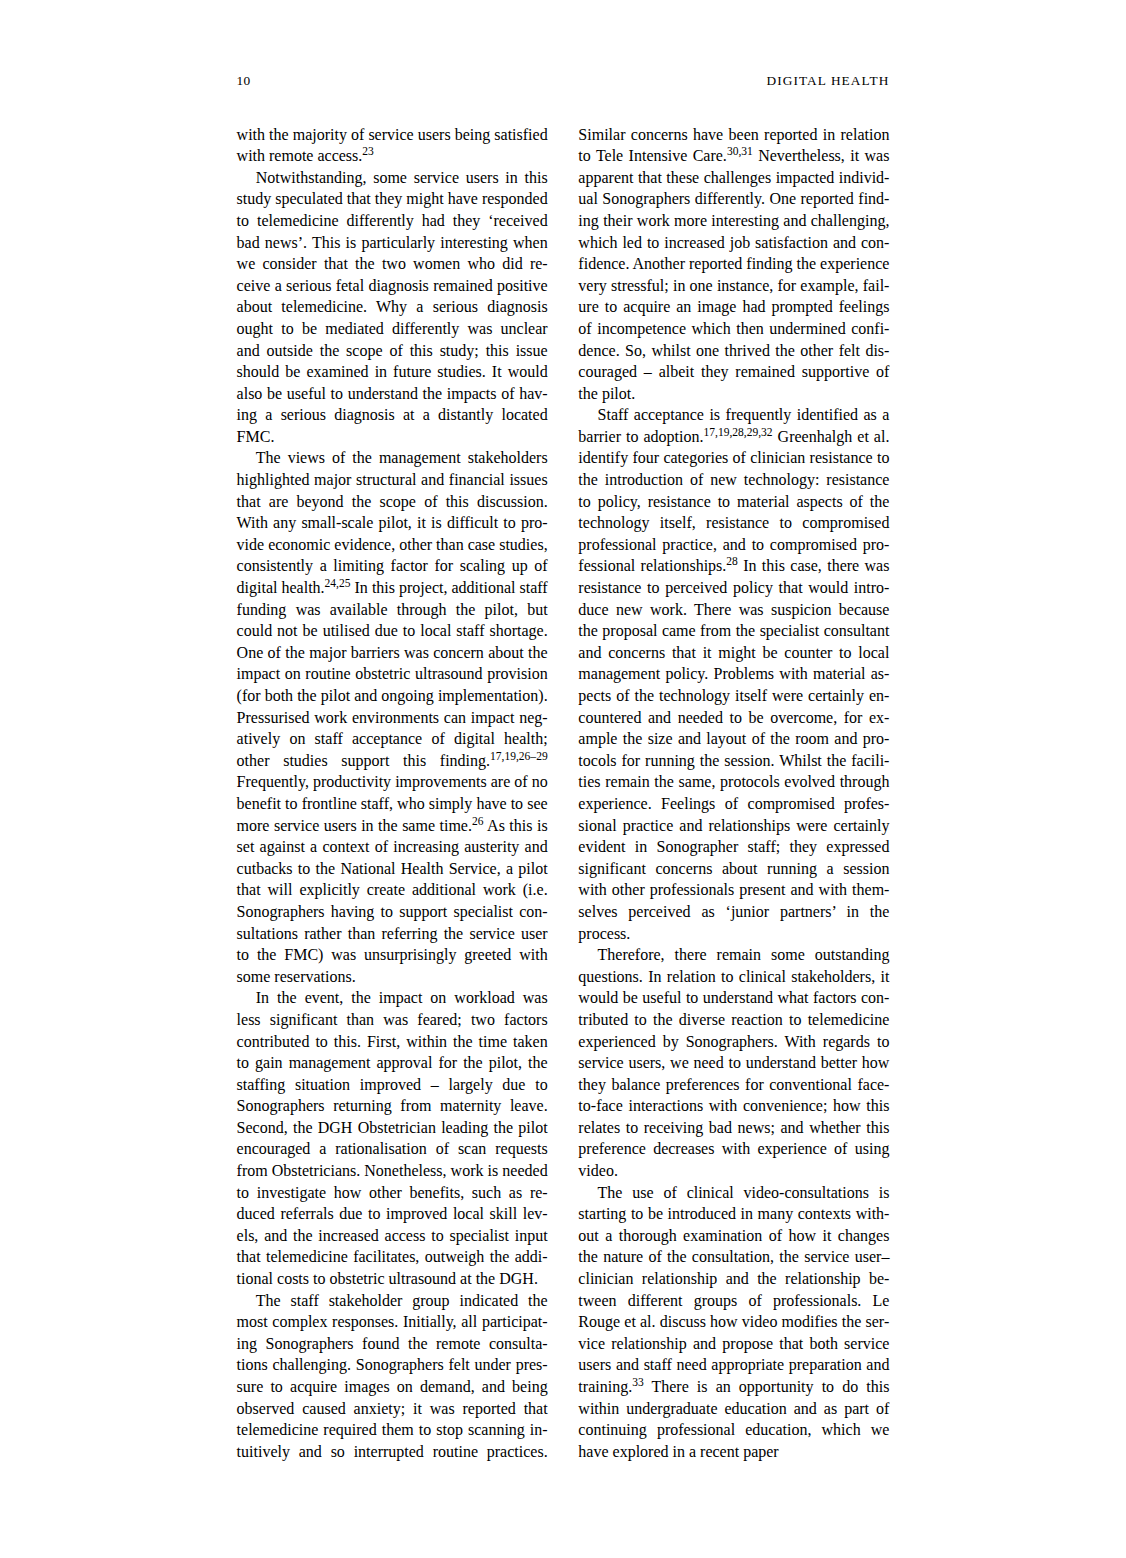10 Digital Health
with the majority of service users being satisfied with remote access.23
Notwithstanding, some service users in this study speculated that they might have responded to telemedicine differently had they ‘received bad news’. This is particularly interesting when we consider that the two women who did receive a serious fetal diagnosis remained positive about telemedicine. Why a serious diagnosis ought to be mediated differently was unclear and outside the scope of this study; this issue should be examined in future studies. It would also be useful to understand the impacts of having a serious diagnosis at a distantly located FMC.
The views of the management stakeholders highlighted major structural and financial issues that are beyond the scope of this discussion. With any small-scale pilot, it is difficult to provide economic evidence, other than case studies, consistently a limiting factor for scaling up of digital health.24,25 In this project, additional staff funding was available through the pilot, but could not be utilised due to local staff shortage. One of the major barriers was concern about the impact on routine obstetric ultrasound provision (for both the pilot and ongoing implementation). Pressurised work environments can impact negatively on staff acceptance of digital health; other studies support this finding.17,19,26–29 Frequently, productivity improvements are of no benefit to frontline staff, who simply have to see more service users in the same time.26 As this is set against a context of increasing austerity and cutbacks to the National Health Service, a pilot that will explicitly create additional work (i.e. Sonographers having to support specialist consultations rather than referring the service user to the FMC) was unsurprisingly greeted with some reservations.
In the event, the impact on workload was less significant than was feared; two factors contributed to this. First, within the time taken to gain management approval for the pilot, the staffing situation improved – largely due to Sonographers returning from maternity leave. Second, the DGH Obstetrician leading the pilot encouraged a rationalisation of scan requests from Obstetricians. Nonetheless, work is needed to investigate how other benefits, such as reduced referrals due to improved local skill levels, and the increased access to specialist input that telemedicine facilitates, outweigh the additional costs to obstetric ultrasound at the DGH.
The staff stakeholder group indicated the most complex responses. Initially, all participating Sonographers found the remote consultations challenging. Sonographers felt under pressure to acquire images on demand, and being observed caused anxiety; it was reported that telemedicine required them to stop scanning intuitively and so interrupted routine practices. Similar concerns have been reported in relation to Tele Intensive Care.30,31 Nevertheless, it was apparent that these challenges impacted individual Sonographers differently. One reported finding their work more interesting and challenging, which led to increased job satisfaction and confidence. Another reported finding the experience very stressful; in one instance, for example, failure to acquire an image had prompted feelings of incompetence which then undermined confidence. So, whilst one thrived the other felt discouraged – albeit they remained supportive of the pilot.
Staff acceptance is frequently identified as a barrier to adoption.17,19,28,29,32 Greenhalgh et al. identify four categories of clinician resistance to the introduction of new technology: resistance to policy, resistance to material aspects of the technology itself, resistance to compromised professional practice, and to compromised professional relationships.28 In this case, there was resistance to perceived policy that would introduce new work. There was suspicion because the proposal came from the specialist consultant and concerns that it might be counter to local management policy. Problems with material aspects of the technology itself were certainly encountered and needed to be overcome, for example the size and layout of the room and protocols for running the session. Whilst the facilities remain the same, protocols evolved through experience. Feelings of compromised professional practice and relationships were certainly evident in Sonographer staff; they expressed significant concerns about running a session with other professionals present and with themselves perceived as ‘junior partners’ in the process.
Therefore, there remain some outstanding questions. In relation to clinical stakeholders, it would be useful to understand what factors contributed to the diverse reaction to telemedicine experienced by Sonographers. With regards to service users, we need to understand better how they balance preferences for conventional face-to-face interactions with convenience; how this relates to receiving bad news; and whether this preference decreases with experience of using video.
The use of clinical video-consultations is starting to be introduced in many contexts without a thorough examination of how it changes the nature of the consultation, the service user–clinician relationship and the relationship between different groups of professionals. Le Rouge et al. discuss how video modifies the service relationship and propose that both service users and staff need appropriate preparation and training.33 There is an opportunity to do this within undergraduate education and as part of continuing professional education, which we have explored in a recent paper